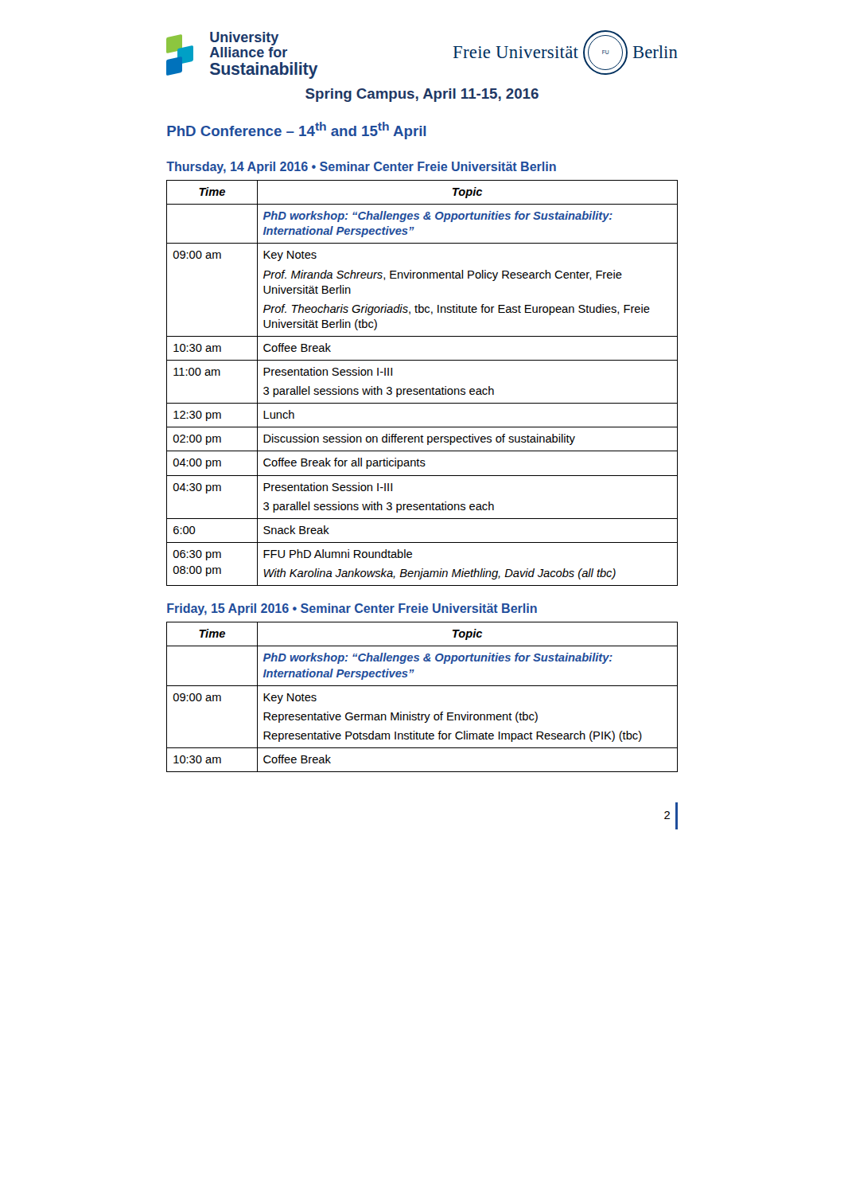University
Alliance for
Sustainability
Freie Universität
FU
Berlin
Spring Campus, April 11-15, 2016
PhD Conference – 14th and 15th April
Thursday, 14 April 2016 • Seminar Center Freie Universität Berlin
| Time | Topic |
| --- | --- |
| | PhD workshop: “Challenges & Opportunities for Sustainability: International Perspectives” |
| 09:00 am | Key Notes Prof. Miranda Schreurs , Environmental Policy Research Center, Freie Universität Berlin Prof. Theocharis Grigoriadis , tbc, Institute for East European Studies, Freie Universität Berlin (tbc) |
| 10:30 am | Coffee Break |
| 11:00 am | Presentation Session I-III 3 parallel sessions with 3 presentations each |
| 12:30 pm | Lunch |
| 02:00 pm | Discussion session on different perspectives of sustainability |
| 04:00 pm | Coffee Break for all participants |
| 04:30 pm | Presentation Session I-III 3 parallel sessions with 3 presentations each |
| 6:00 | Snack Break |
| 06:30 pm 08:00 pm | FFU PhD Alumni Roundtable With Karolina Jankowska, Benjamin Miethling, David Jacobs (all tbc) |
Friday, 15 April 2016 • Seminar Center Freie Universität Berlin
| Time | Topic |
| --- | --- |
| | PhD workshop: “Challenges & Opportunities for Sustainability: International Perspectives” |
| 09:00 am | Key Notes Representative German Ministry of Environment (tbc) Representative Potsdam Institute for Climate Impact Research (PIK) (tbc) |
| 10:30 am | Coffee Break |
2